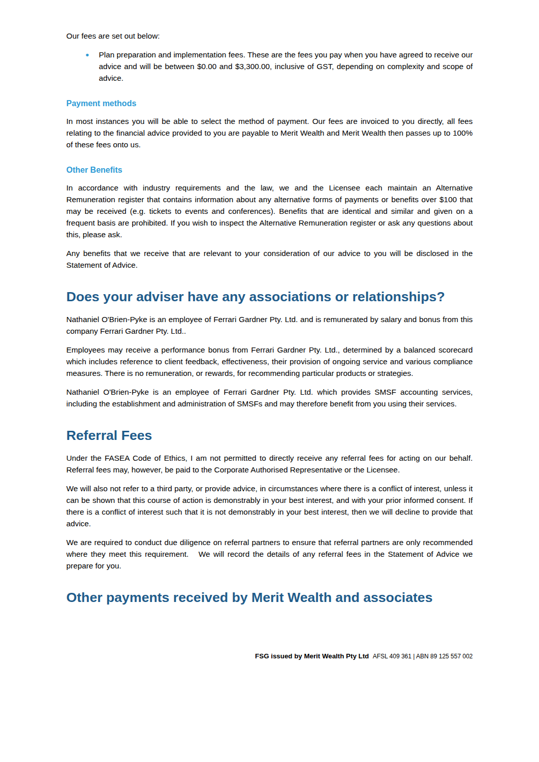Our fees are set out below:
Plan preparation and implementation fees. These are the fees you pay when you have agreed to receive our advice and will be between $0.00 and $3,300.00, inclusive of GST, depending on complexity and scope of advice.
Payment methods
In most instances you will be able to select the method of payment. Our fees are invoiced to you directly, all fees relating to the financial advice provided to you are payable to Merit Wealth and Merit Wealth then passes up to 100% of these fees onto us.
Other Benefits
In accordance with industry requirements and the law, we and the Licensee each maintain an Alternative Remuneration register that contains information about any alternative forms of payments or benefits over $100 that may be received (e.g. tickets to events and conferences). Benefits that are identical and similar and given on a frequent basis are prohibited. If you wish to inspect the Alternative Remuneration register or ask any questions about this, please ask.
Any benefits that we receive that are relevant to your consideration of our advice to you will be disclosed in the Statement of Advice.
Does your adviser have any associations or relationships?
Nathaniel O'Brien-Pyke is an employee of Ferrari Gardner Pty. Ltd. and is remunerated by salary and bonus from this company Ferrari Gardner Pty. Ltd..
Employees may receive a performance bonus from Ferrari Gardner Pty. Ltd., determined by a balanced scorecard which includes reference to client feedback, effectiveness, their provision of ongoing service and various compliance measures. There is no remuneration, or rewards, for recommending particular products or strategies.
Nathaniel O'Brien-Pyke is an employee of Ferrari Gardner Pty. Ltd. which provides SMSF accounting services, including the establishment and administration of SMSFs and may therefore benefit from you using their services.
Referral Fees
Under the FASEA Code of Ethics, I am not permitted to directly receive any referral fees for acting on our behalf. Referral fees may, however, be paid to the Corporate Authorised Representative or the Licensee.
We will also not refer to a third party, or provide advice, in circumstances where there is a conflict of interest, unless it can be shown that this course of action is demonstrably in your best interest, and with your prior informed consent. If there is a conflict of interest such that it is not demonstrably in your best interest, then we will decline to provide that advice.
We are required to conduct due diligence on referral partners to ensure that referral partners are only recommended where they meet this requirement. We will record the details of any referral fees in the Statement of Advice we prepare for you.
Other payments received by Merit Wealth and associates
FSG issued by Merit Wealth Pty Ltd AFSL 409 361 | ABN 89 125 557 002